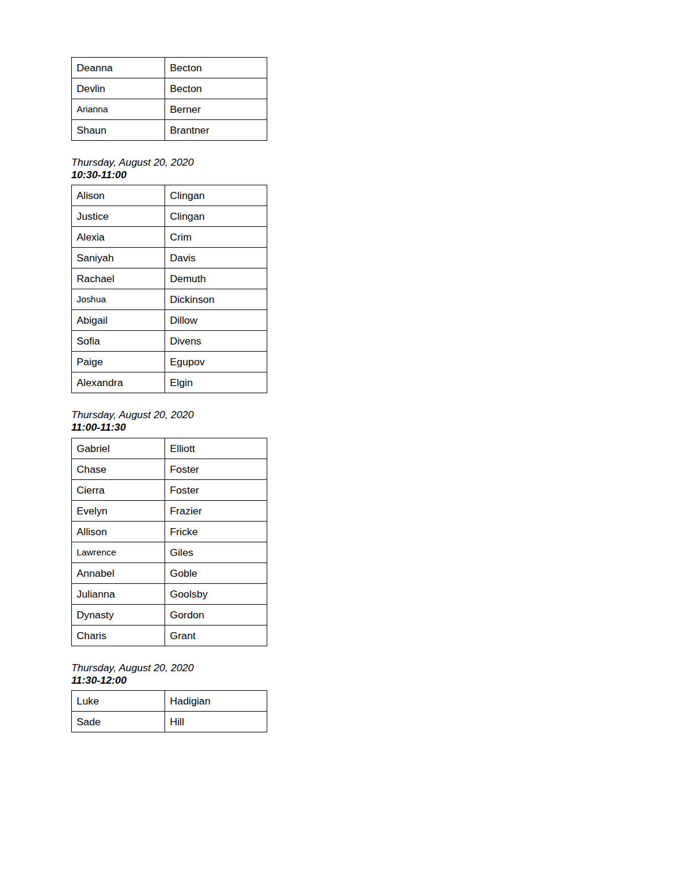| Deanna | Becton |
| Devlin | Becton |
| Arianna | Berner |
| Shaun | Brantner |
Thursday, August 20, 2020
10:30-11:00
| Alison | Clingan |
| Justice | Clingan |
| Alexia | Crim |
| Saniyah | Davis |
| Rachael | Demuth |
| Joshua | Dickinson |
| Abigail | Dillow |
| Sofia | Divens |
| Paige | Egupov |
| Alexandra | Elgin |
Thursday, August 20, 2020
11:00-11:30
| Gabriel | Elliott |
| Chase | Foster |
| Cierra | Foster |
| Evelyn | Frazier |
| Allison | Fricke |
| Lawrence | Giles |
| Annabel | Goble |
| Julianna | Goolsby |
| Dynasty | Gordon |
| Charis | Grant |
Thursday, August 20, 2020
11:30-12:00
| Luke | Hadigian |
| Sade | Hill |